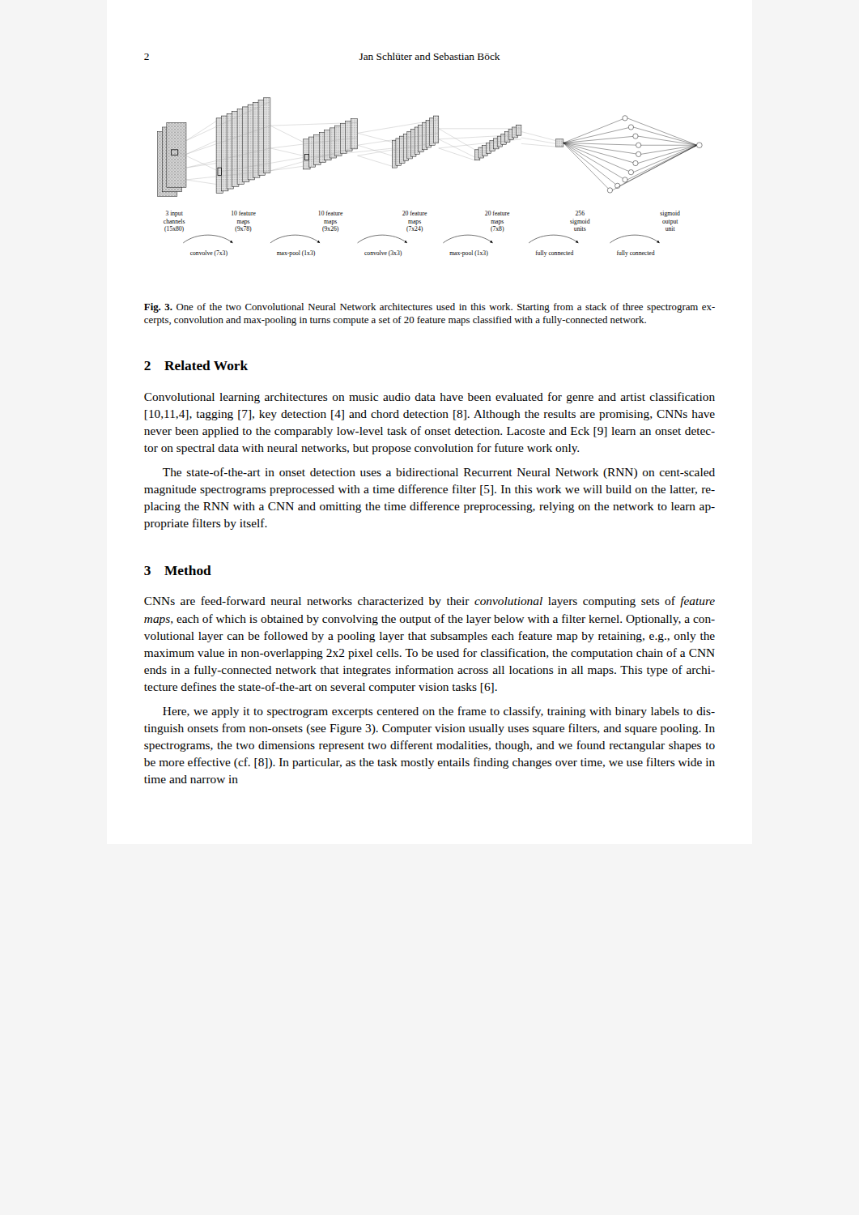2
Jan Schlüter and Sebastian Böck
3 input channels (15x80) 10 feature maps (9x78) 10 feature maps (9x26) 20 feature maps (7x24) 20 feature maps (7x8) 256 sigmoid units sigmoid output unit convolve (7x3) max-pool (1x3) convolve (3x3) max-pool (1x3) fully connected fully connected
Fig. 3. One of the two Convolutional Neural Network architectures used in this work. Starting from a stack of three spectrogram excerpts, convolution and max-pooling in turns compute a set of 20 feature maps classified with a fully-connected network.
2 Related Work
Convolutional learning architectures on music audio data have been evaluated for genre and artist classification [10,11,4], tagging [7], key detection [4] and chord detection [8]. Although the results are promising, CNNs have never been applied to the comparably low-level task of onset detection. Lacoste and Eck [9] learn an onset detector on spectral data with neural networks, but propose convolution for future work only.
The state-of-the-art in onset detection uses a bidirectional Recurrent Neural Network (RNN) on cent-scaled magnitude spectrograms preprocessed with a time difference filter [5]. In this work we will build on the latter, replacing the RNN with a CNN and omitting the time difference preprocessing, relying on the network to learn appropriate filters by itself.
3 Method
CNNs are feed-forward neural networks characterized by their convolutional layers computing sets of feature maps, each of which is obtained by convolving the output of the layer below with a filter kernel. Optionally, a convolutional layer can be followed by a pooling layer that subsamples each feature map by retaining, e.g., only the maximum value in non-overlapping 2x2 pixel cells. To be used for classification, the computation chain of a CNN ends in a fully-connected network that integrates information across all locations in all maps. This type of architecture defines the state-of-the-art on several computer vision tasks [6].
Here, we apply it to spectrogram excerpts centered on the frame to classify, training with binary labels to distinguish onsets from non-onsets (see Figure 3). Computer vision usually uses square filters, and square pooling. In spectrograms, the two dimensions represent two different modalities, though, and we found rectangular shapes to be more effective (cf. [8]). In particular, as the task mostly entails finding changes over time, we use filters wide in time and narrow in